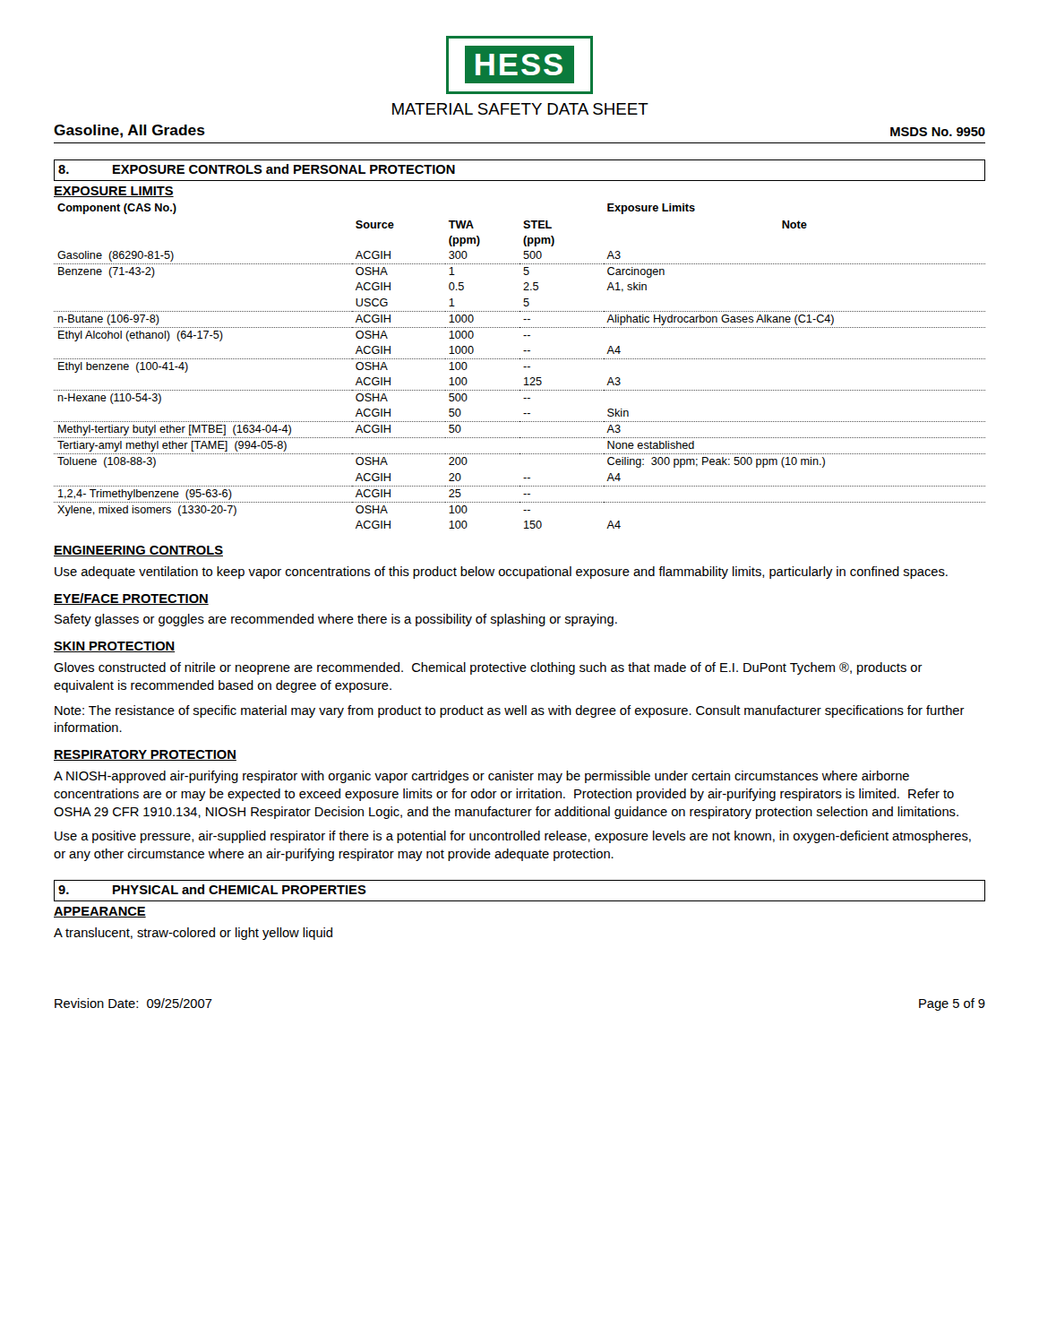HESS
MATERIAL SAFETY DATA SHEET
Gasoline, All Grades
MSDS No. 9950
8. EXPOSURE CONTROLS and PERSONAL PROTECTION
EXPOSURE LIMITS
| Component (CAS No.) | | | | Exposure Limits |
| --- | --- | --- | --- | --- |
| | Source | TWA (ppm) | STEL (ppm) | Note |
| Gasoline (86290-81-5) | ACGIH | 300 | 500 | A3 |
| Benzene (71-43-2) | OSHA | 1 | 5 | Carcinogen |
| | ACGIH | 0.5 | 2.5 | A1, skin |
| | USCG | 1 | 5 | |
| n-Butane (106-97-8) | ACGIH | 1000 | -- | Aliphatic Hydrocarbon Gases Alkane (C1-C4) |
| Ethyl Alcohol (ethanol) (64-17-5) | OSHA | 1000 | -- | |
| | ACGIH | 1000 | -- | A4 |
| Ethyl benzene (100-41-4) | OSHA | 100 | -- | |
| | ACGIH | 100 | 125 | A3 |
| n-Hexane (110-54-3) | OSHA | 500 | -- | |
| | ACGIH | 50 | -- | Skin |
| Methyl-tertiary butyl ether [MTBE] (1634-04-4) | ACGIH | 50 | | A3 |
| Tertiary-amyl methyl ether [TAME] (994-05-8) | | | | None established |
| Toluene (108-88-3) | OSHA | 200 | | Ceiling: 300 ppm; Peak: 500 ppm (10 min.) |
| | ACGIH | 20 | -- | A4 |
| 1,2,4- Trimethylbenzene (95-63-6) | ACGIH | 25 | -- | |
| Xylene, mixed isomers (1330-20-7) | OSHA | 100 | -- | |
| | ACGIH | 100 | 150 | A4 |
ENGINEERING CONTROLS
Use adequate ventilation to keep vapor concentrations of this product below occupational exposure and flammability limits, particularly in confined spaces.
EYE/FACE PROTECTION
Safety glasses or goggles are recommended where there is a possibility of splashing or spraying.
SKIN PROTECTION
Gloves constructed of nitrile or neoprene are recommended. Chemical protective clothing such as that made of of E.I. DuPont Tychem ®, products or equivalent is recommended based on degree of exposure.
Note: The resistance of specific material may vary from product to product as well as with degree of exposure. Consult manufacturer specifications for further information.
RESPIRATORY PROTECTION
A NIOSH-approved air-purifying respirator with organic vapor cartridges or canister may be permissible under certain circumstances where airborne concentrations are or may be expected to exceed exposure limits or for odor or irritation. Protection provided by air-purifying respirators is limited. Refer to OSHA 29 CFR 1910.134, NIOSH Respirator Decision Logic, and the manufacturer for additional guidance on respiratory protection selection and limitations.
Use a positive pressure, air-supplied respirator if there is a potential for uncontrolled release, exposure levels are not known, in oxygen-deficient atmospheres, or any other circumstance where an air-purifying respirator may not provide adequate protection.
9. PHYSICAL and CHEMICAL PROPERTIES
APPEARANCE
A translucent, straw-colored or light yellow liquid
Revision Date: 09/25/2007
Page 5 of 9